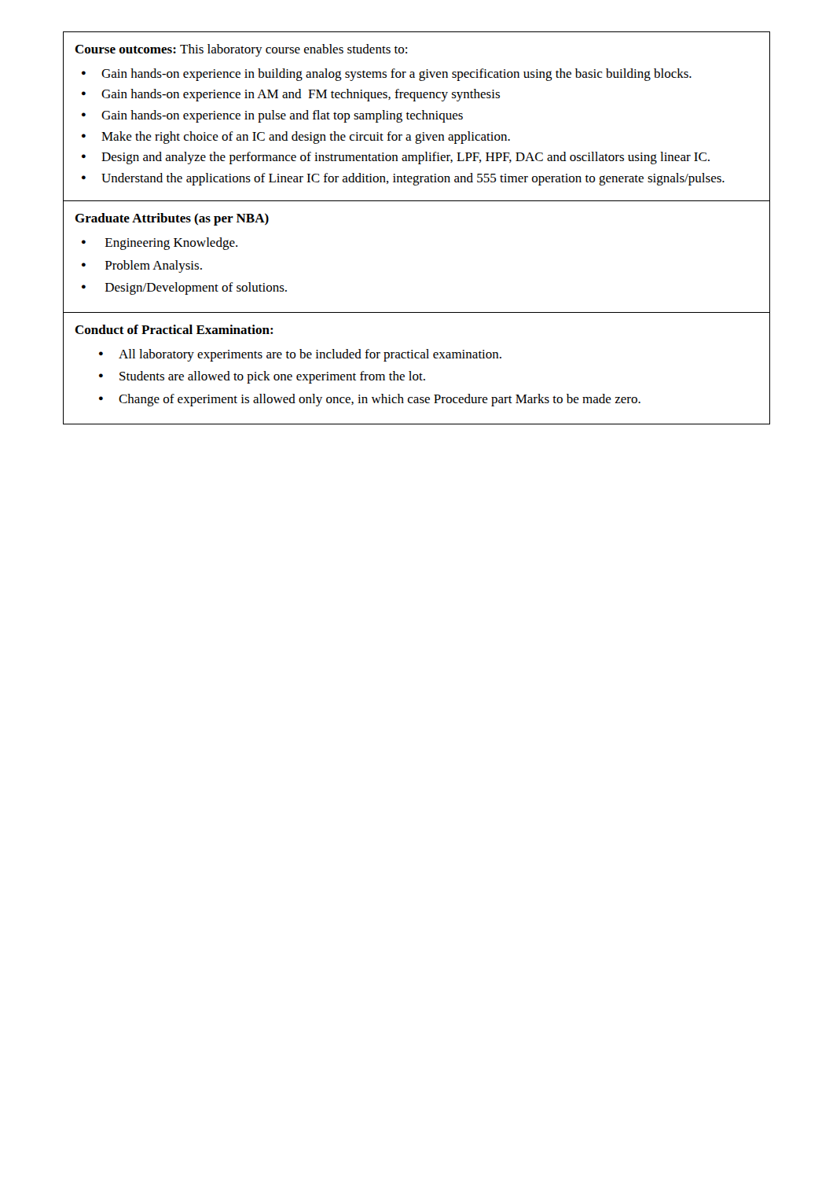Course outcomes: This laboratory course enables students to:
Gain hands-on experience in building analog systems for a given specification using the basic building blocks.
Gain hands-on experience in AM and FM techniques, frequency synthesis
Gain hands-on experience in pulse and flat top sampling techniques
Make the right choice of an IC and design the circuit for a given application.
Design and analyze the performance of instrumentation amplifier, LPF, HPF, DAC and oscillators using linear IC.
Understand the applications of Linear IC for addition, integration and 555 timer operation to generate signals/pulses.
Graduate Attributes (as per NBA)
Engineering Knowledge.
Problem Analysis.
Design/Development of solutions.
Conduct of Practical Examination:
All laboratory experiments are to be included for practical examination.
Students are allowed to pick one experiment from the lot.
Change of experiment is allowed only once, in which case Procedure part Marks to be made zero.